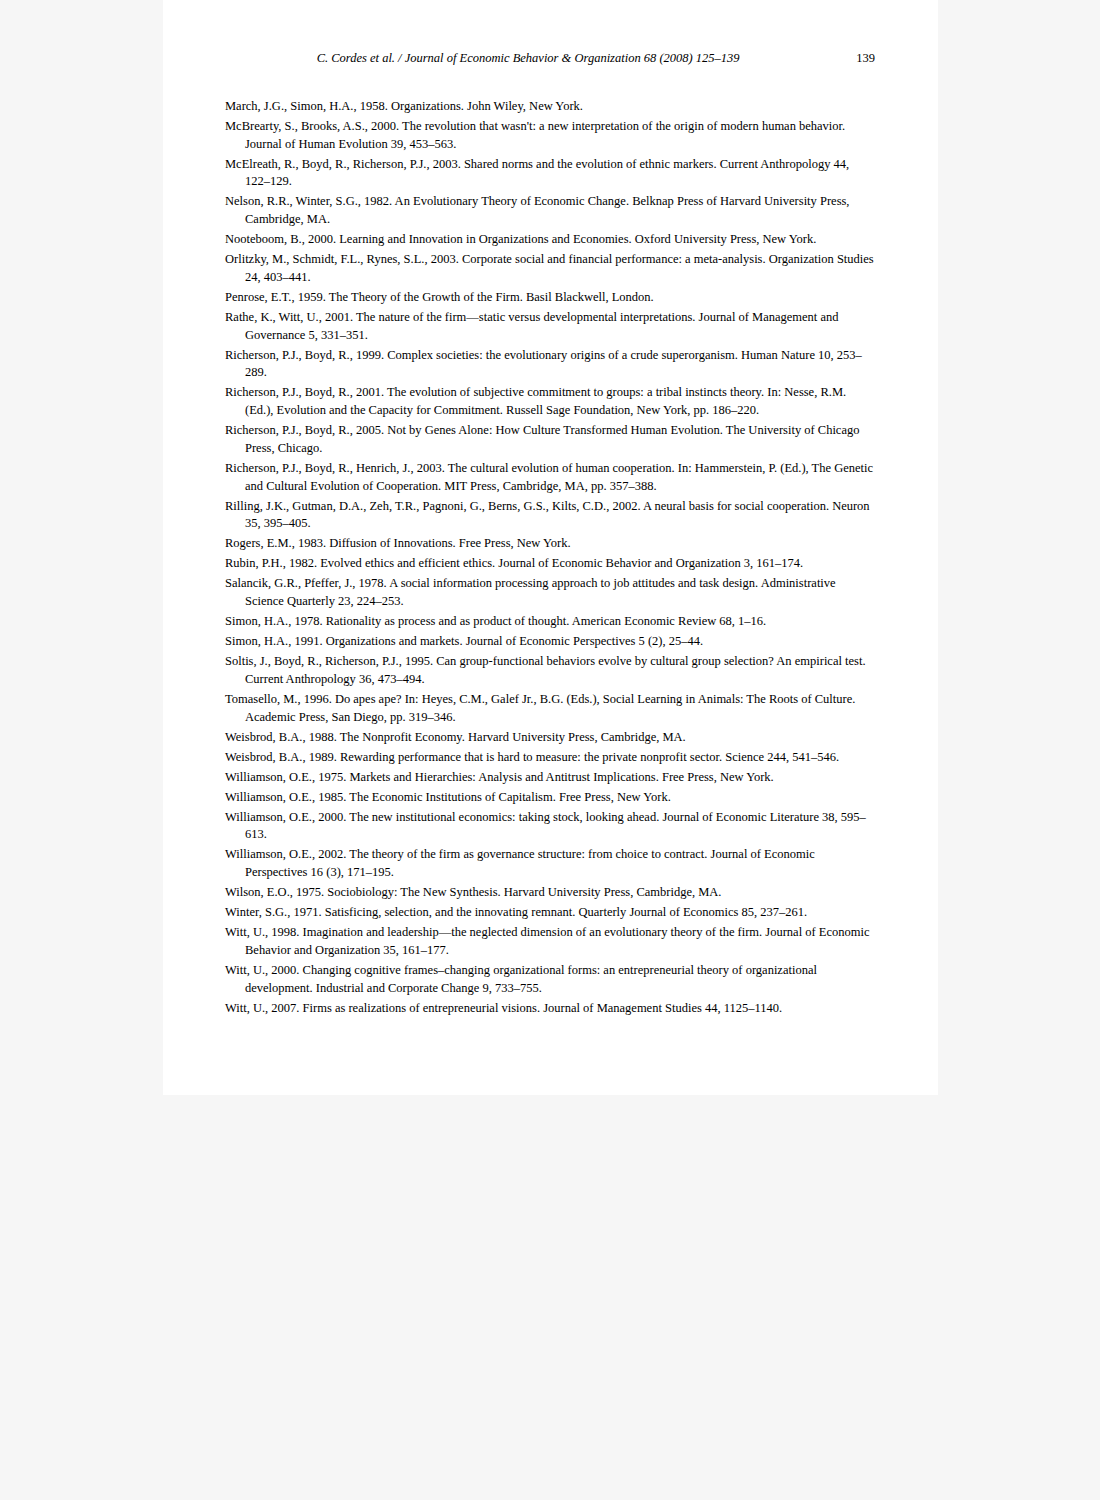C. Cordes et al. / Journal of Economic Behavior & Organization 68 (2008) 125–139 139
March, J.G., Simon, H.A., 1958. Organizations. John Wiley, New York.
McBrearty, S., Brooks, A.S., 2000. The revolution that wasn't: a new interpretation of the origin of modern human behavior. Journal of Human Evolution 39, 453–563.
McElreath, R., Boyd, R., Richerson, P.J., 2003. Shared norms and the evolution of ethnic markers. Current Anthropology 44, 122–129.
Nelson, R.R., Winter, S.G., 1982. An Evolutionary Theory of Economic Change. Belknap Press of Harvard University Press, Cambridge, MA.
Nooteboom, B., 2000. Learning and Innovation in Organizations and Economies. Oxford University Press, New York.
Orlitzky, M., Schmidt, F.L., Rynes, S.L., 2003. Corporate social and financial performance: a meta-analysis. Organization Studies 24, 403–441.
Penrose, E.T., 1959. The Theory of the Growth of the Firm. Basil Blackwell, London.
Rathe, K., Witt, U., 2001. The nature of the firm—static versus developmental interpretations. Journal of Management and Governance 5, 331–351.
Richerson, P.J., Boyd, R., 1999. Complex societies: the evolutionary origins of a crude superorganism. Human Nature 10, 253–289.
Richerson, P.J., Boyd, R., 2001. The evolution of subjective commitment to groups: a tribal instincts theory. In: Nesse, R.M. (Ed.), Evolution and the Capacity for Commitment. Russell Sage Foundation, New York, pp. 186–220.
Richerson, P.J., Boyd, R., 2005. Not by Genes Alone: How Culture Transformed Human Evolution. The University of Chicago Press, Chicago.
Richerson, P.J., Boyd, R., Henrich, J., 2003. The cultural evolution of human cooperation. In: Hammerstein, P. (Ed.), The Genetic and Cultural Evolution of Cooperation. MIT Press, Cambridge, MA, pp. 357–388.
Rilling, J.K., Gutman, D.A., Zeh, T.R., Pagnoni, G., Berns, G.S., Kilts, C.D., 2002. A neural basis for social cooperation. Neuron 35, 395–405.
Rogers, E.M., 1983. Diffusion of Innovations. Free Press, New York.
Rubin, P.H., 1982. Evolved ethics and efficient ethics. Journal of Economic Behavior and Organization 3, 161–174.
Salancik, G.R., Pfeffer, J., 1978. A social information processing approach to job attitudes and task design. Administrative Science Quarterly 23, 224–253.
Simon, H.A., 1978. Rationality as process and as product of thought. American Economic Review 68, 1–16.
Simon, H.A., 1991. Organizations and markets. Journal of Economic Perspectives 5 (2), 25–44.
Soltis, J., Boyd, R., Richerson, P.J., 1995. Can group-functional behaviors evolve by cultural group selection? An empirical test. Current Anthropology 36, 473–494.
Tomasello, M., 1996. Do apes ape? In: Heyes, C.M., Galef Jr., B.G. (Eds.), Social Learning in Animals: The Roots of Culture. Academic Press, San Diego, pp. 319–346.
Weisbrod, B.A., 1988. The Nonprofit Economy. Harvard University Press, Cambridge, MA.
Weisbrod, B.A., 1989. Rewarding performance that is hard to measure: the private nonprofit sector. Science 244, 541–546.
Williamson, O.E., 1975. Markets and Hierarchies: Analysis and Antitrust Implications. Free Press, New York.
Williamson, O.E., 1985. The Economic Institutions of Capitalism. Free Press, New York.
Williamson, O.E., 2000. The new institutional economics: taking stock, looking ahead. Journal of Economic Literature 38, 595–613.
Williamson, O.E., 2002. The theory of the firm as governance structure: from choice to contract. Journal of Economic Perspectives 16 (3), 171–195.
Wilson, E.O., 1975. Sociobiology: The New Synthesis. Harvard University Press, Cambridge, MA.
Winter, S.G., 1971. Satisficing, selection, and the innovating remnant. Quarterly Journal of Economics 85, 237–261.
Witt, U., 1998. Imagination and leadership—the neglected dimension of an evolutionary theory of the firm. Journal of Economic Behavior and Organization 35, 161–177.
Witt, U., 2000. Changing cognitive frames–changing organizational forms: an entrepreneurial theory of organizational development. Industrial and Corporate Change 9, 733–755.
Witt, U., 2007. Firms as realizations of entrepreneurial visions. Journal of Management Studies 44, 1125–1140.